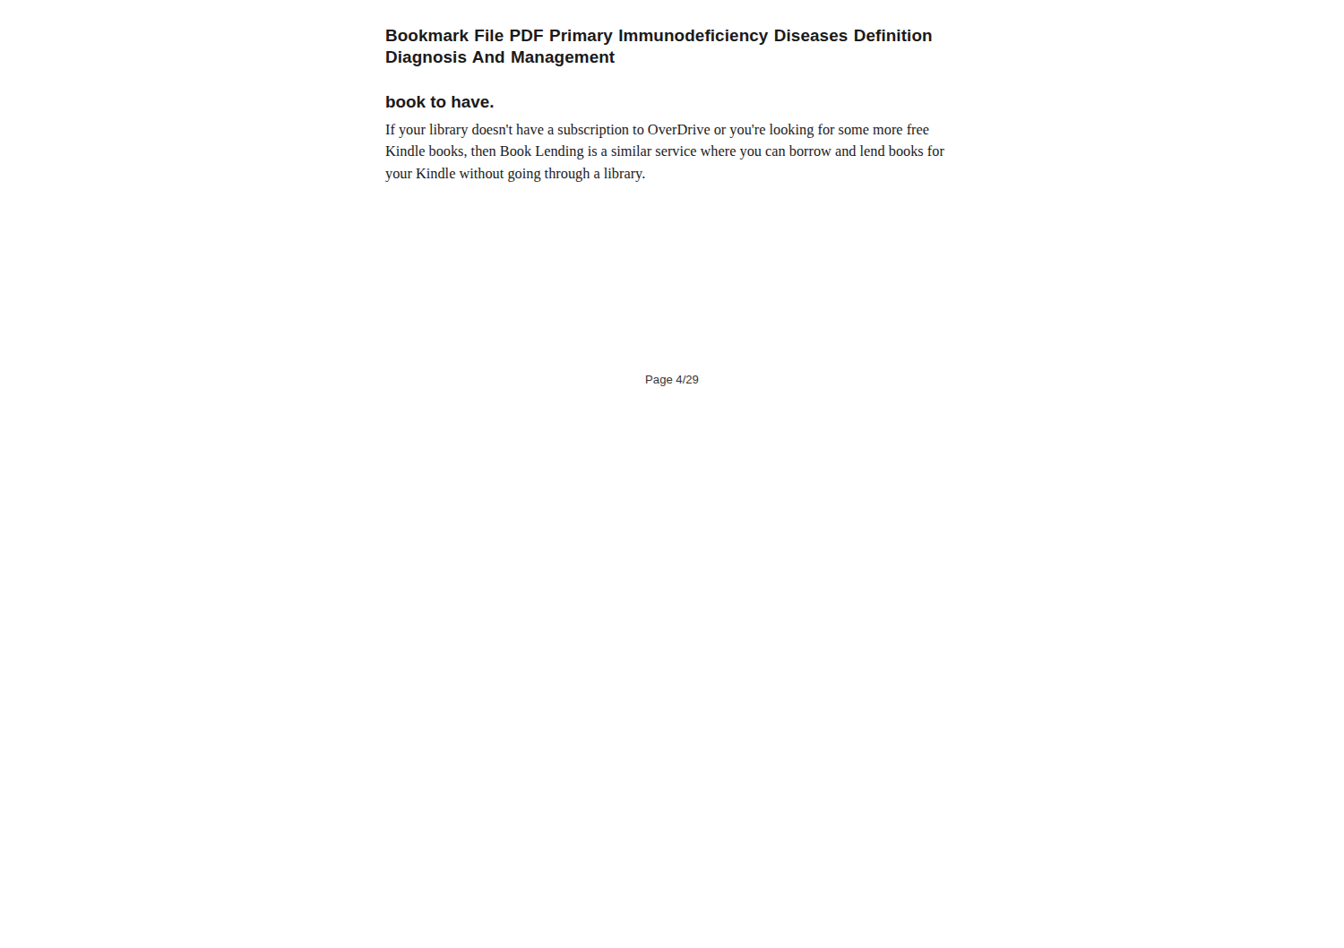Bookmark File PDF Primary Immunodeficiency Diseases Definition Diagnosis And Management
book to have.
If your library doesn't have a subscription to OverDrive or you're looking for some more free Kindle books, then Book Lending is a similar service where you can borrow and lend books for your Kindle without going through a library.
Page 4/29